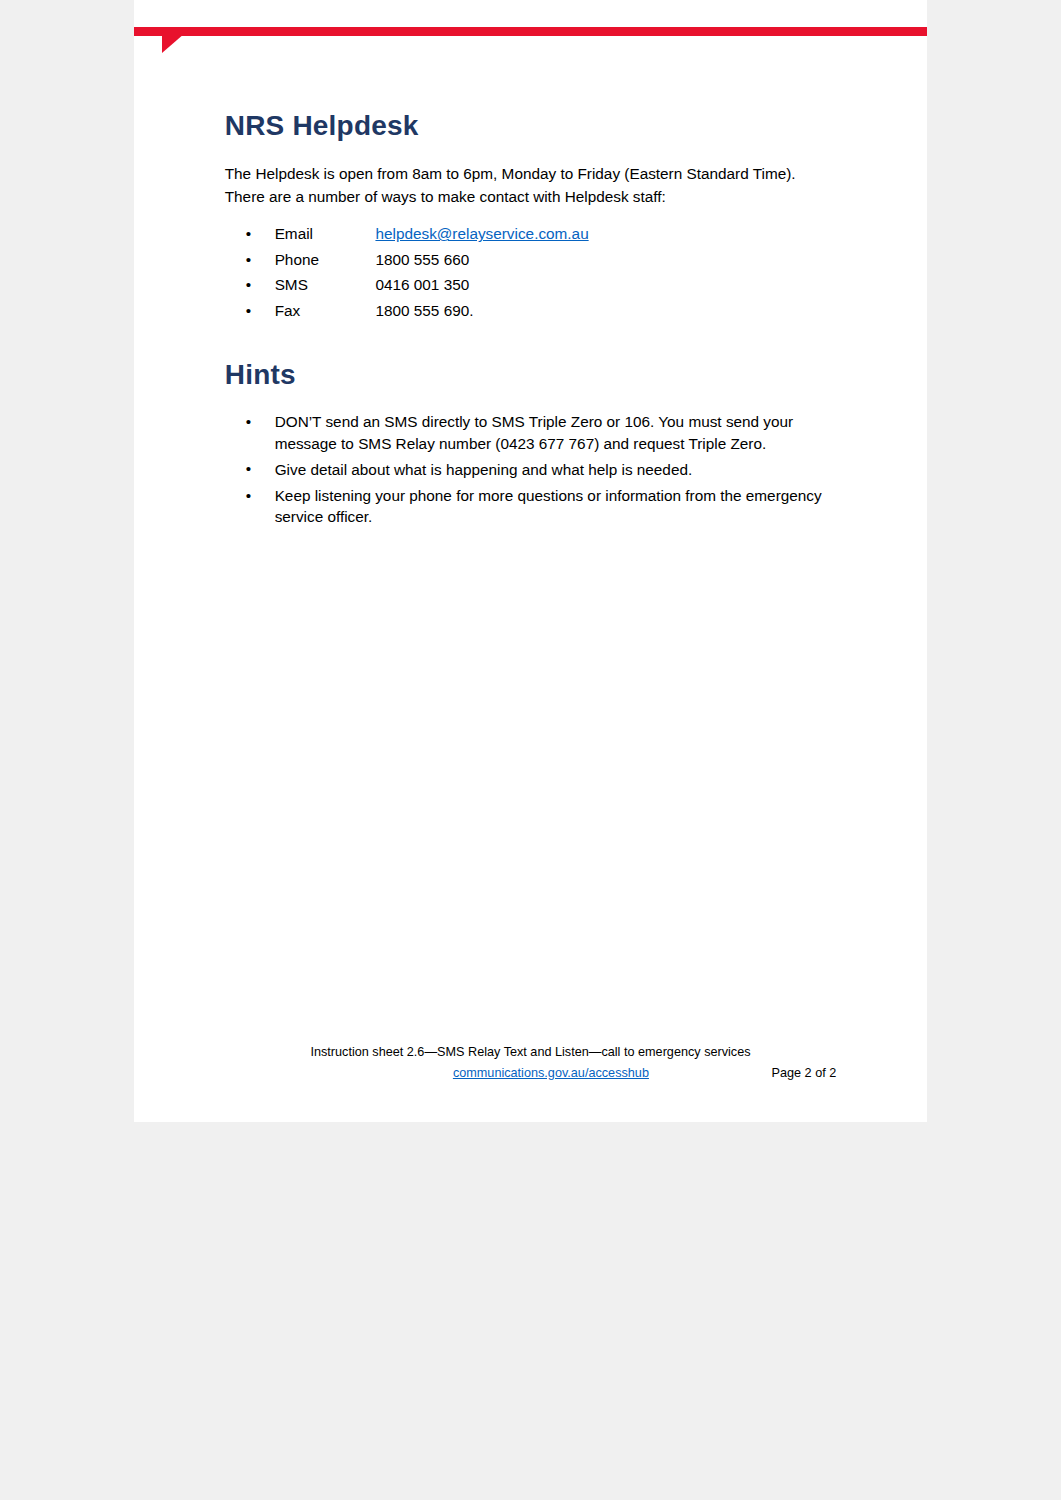NRS Helpdesk
The Helpdesk is open from 8am to 6pm, Monday to Friday (Eastern Standard Time). There are a number of ways to make contact with Helpdesk staff:
Email helpdesk@relayservice.com.au
Phone1800 555 660
SMS0416 001 350
Fax1800 555 690.
Hints
DON’T send an SMS directly to SMS Triple Zero or 106. You must send your message to SMS Relay number (0423 677 767) and request Triple Zero.
Give detail about what is happening and what help is needed.
Keep listening your phone for more questions or information from the emergency service officer.
Instruction sheet 2.6—SMS Relay Text and Listen—call to emergency services
communications.gov.au/accesshub
Page 2 of 2